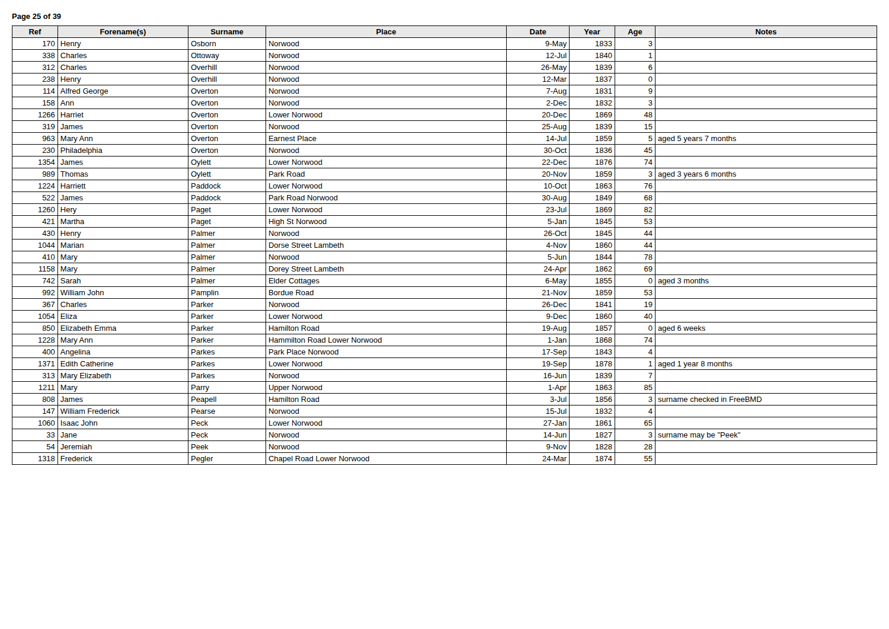Page 25 of 39
| Ref | Forename(s) | Surname | Place | Date | Year | Age | Notes |
| --- | --- | --- | --- | --- | --- | --- | --- |
| 170 | Henry | Osborn | Norwood | 9-May | 1833 | 3 | |
| 338 | Charles | Ottoway | Norwood | 12-Jul | 1840 | 1 | |
| 312 | Charles | Overhill | Norwood | 26-May | 1839 | 6 | |
| 238 | Henry | Overhill | Norwood | 12-Mar | 1837 | 0 | |
| 114 | Alfred George | Overton | Norwood | 7-Aug | 1831 | 9 | |
| 158 | Ann | Overton | Norwood | 2-Dec | 1832 | 3 | |
| 1266 | Harriet | Overton | Lower Norwood | 20-Dec | 1869 | 48 | |
| 319 | James | Overton | Norwood | 25-Aug | 1839 | 15 | |
| 963 | Mary Ann | Overton | Earnest Place | 14-Jul | 1859 | 5 | aged 5 years 7 months |
| 230 | Philadelphia | Overton | Norwood | 30-Oct | 1836 | 45 | |
| 1354 | James | Oylett | Lower Norwood | 22-Dec | 1876 | 74 | |
| 989 | Thomas | Oylett | Park Road | 20-Nov | 1859 | 3 | aged 3 years 6 months |
| 1224 | Harriett | Paddock | Lower Norwood | 10-Oct | 1863 | 76 | |
| 522 | James | Paddock | Park Road Norwood | 30-Aug | 1849 | 68 | |
| 1260 | Hery | Paget | Lower Norwood | 23-Jul | 1869 | 82 | |
| 421 | Martha | Paget | High St Norwood | 5-Jan | 1845 | 53 | |
| 430 | Henry | Palmer | Norwood | 26-Oct | 1845 | 44 | |
| 1044 | Marian | Palmer | Dorse Street Lambeth | 4-Nov | 1860 | 44 | |
| 410 | Mary | Palmer | Norwood | 5-Jun | 1844 | 78 | |
| 1158 | Mary | Palmer | Dorey Street Lambeth | 24-Apr | 1862 | 69 | |
| 742 | Sarah | Palmer | Elder Cottages | 6-May | 1855 | 0 | aged 3 months |
| 992 | William John | Pamplin | Bordue Road | 21-Nov | 1859 | 53 | |
| 367 | Charles | Parker | Norwood | 26-Dec | 1841 | 19 | |
| 1054 | Eliza | Parker | Lower Norwood | 9-Dec | 1860 | 40 | |
| 850 | Elizabeth Emma | Parker | Hamilton Road | 19-Aug | 1857 | 0 | aged 6 weeks |
| 1228 | Mary Ann | Parker | Hammilton Road Lower Norwood | 1-Jan | 1868 | 74 | |
| 400 | Angelina | Parkes | Park Place Norwood | 17-Sep | 1843 | 4 | |
| 1371 | Edith Catherine | Parkes | Lower Norwood | 19-Sep | 1878 | 1 | aged 1 year 8 months |
| 313 | Mary Elizabeth | Parkes | Norwood | 16-Jun | 1839 | 7 | |
| 1211 | Mary | Parry | Upper Norwood | 1-Apr | 1863 | 85 | |
| 808 | James | Peapell | Hamilton Road | 3-Jul | 1856 | 3 | surname checked in FreeBMD |
| 147 | William Frederick | Pearse | Norwood | 15-Jul | 1832 | 4 | |
| 1060 | Isaac John | Peck | Lower Norwood | 27-Jan | 1861 | 65 | |
| 33 | Jane | Peck | Norwood | 14-Jun | 1827 | 3 | surname may be "Peek" |
| 54 | Jeremiah | Peek | Norwood | 9-Nov | 1828 | 28 | |
| 1318 | Frederick | Pegler | Chapel Road Lower Norwood | 24-Mar | 1874 | 55 | |